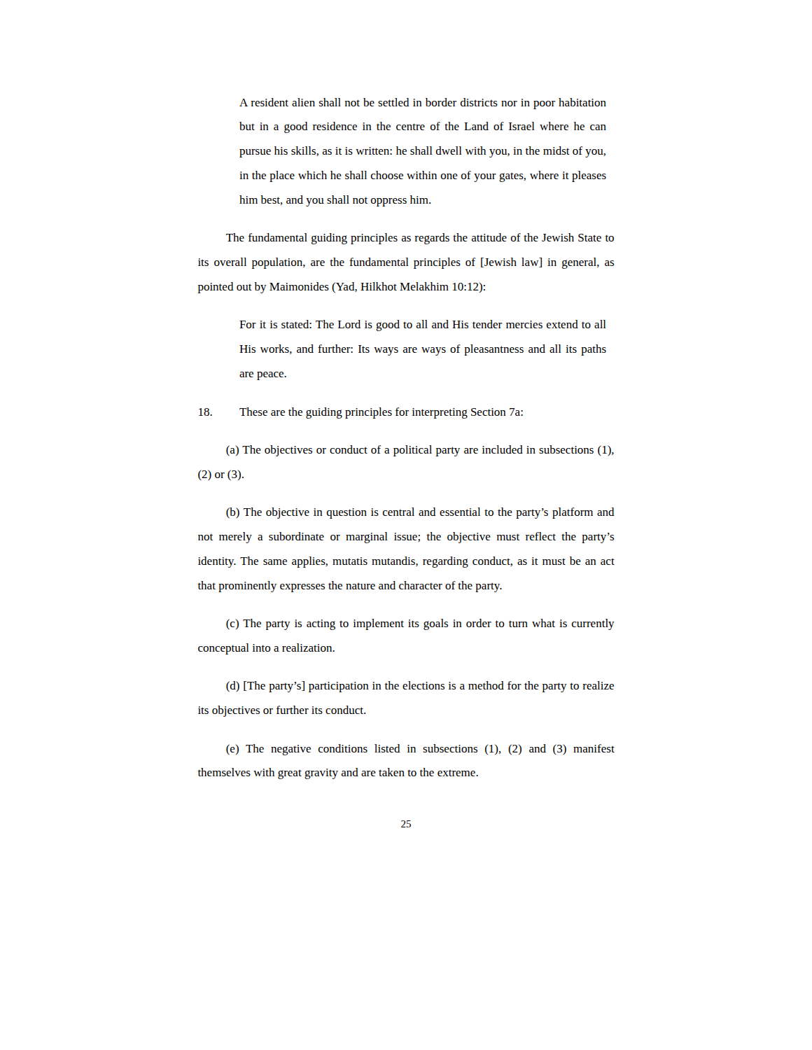A resident alien shall not be settled in border districts nor in poor habitation but in a good residence in the centre of the Land of Israel where he can pursue his skills, as it is written: he shall dwell with you, in the midst of you, in the place which he shall choose within one of your gates, where it pleases him best, and you shall not oppress him.
The fundamental guiding principles as regards the attitude of the Jewish State to its overall population, are the fundamental principles of [Jewish law] in general, as pointed out by Maimonides (Yad, Hilkhot Melakhim 10:12):
For it is stated: The Lord is good to all and His tender mercies extend to all His works, and further: Its ways are ways of pleasantness and all its paths are peace.
18. These are the guiding principles for interpreting Section 7a:
(a) The objectives or conduct of a political party are included in subsections (1), (2) or (3).
(b) The objective in question is central and essential to the party’s platform and not merely a subordinate or marginal issue; the objective must reflect the party’s identity. The same applies, mutatis mutandis, regarding conduct, as it must be an act that prominently expresses the nature and character of the party.
(c) The party is acting to implement its goals in order to turn what is currently conceptual into a realization.
(d) [The party’s] participation in the elections is a method for the party to realize its objectives or further its conduct.
(e) The negative conditions listed in subsections (1), (2) and (3) manifest themselves with great gravity and are taken to the extreme.
25